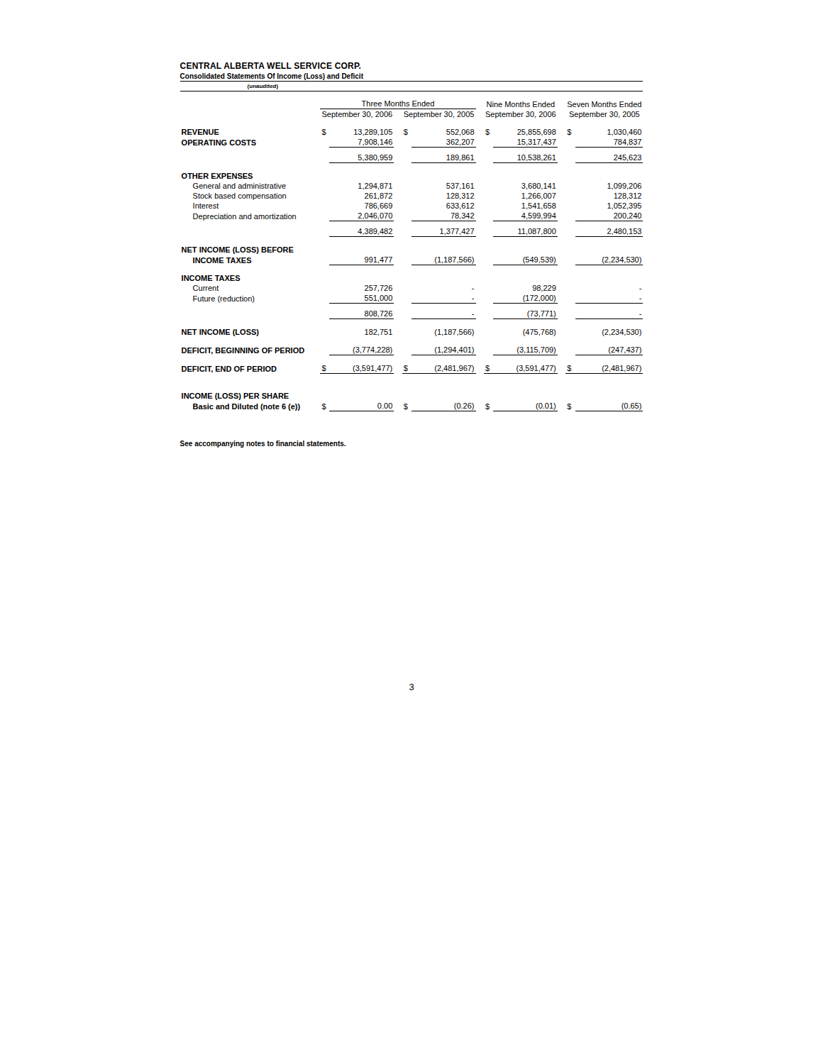CENTRAL ALBERTA WELL SERVICE CORP.
Consolidated Statements Of Income (Loss) and Deficit
(unaudited)
| | Three Months Ended | | Nine Months Ended | | Seven Months Ended |
| | September 30, 2006 | | September 30, 2005 | | September 30, 2006 | | September 30, 2005 |
| REVENUE | $ | 13,289,105 | | $ | 552,068 | | $ | 25,855,698 | | $ | 1,030,460 |
| OPERATING COSTS | | 7,908,146 | | | 362,207 | | | 15,317,437 | | | 784,837 |
| | | 5,380,959 | | | 189,861 | | | 10,538,261 | | | 245,623 |
| OTHER EXPENSES | |
| General and administrative | | 1,294,871 | | | 537,161 | | | 3,680,141 | | | 1,099,206 |
| Stock based compensation | | 261,872 | | | 128,312 | | | 1,266,007 | | | 128,312 |
| Interest | | 786,669 | | | 633,612 | | | 1,541,658 | | | 1,052,395 |
| Depreciation and amortization | | 2,046,070 | | | 78,342 | | | 4,599,994 | | | 200,240 |
| | | 4,389,482 | | | 1,377,427 | | | 11,087,800 | | | 2,480,153 |
| NET INCOME (LOSS) BEFORE | |
| INCOME TAXES | | 991,477 | | | (1,187,566) | | | (549,539) | | | (2,234,530) |
| INCOME TAXES | |
| Current | | 257,726 | | | - | | | 98,229 | | | - |
| Future (reduction) | | 551,000 | | | - | | | (172,000) | | | - |
| | | 808,726 | | | - | | | (73,771) | | | - |
| NET INCOME (LOSS) | | 182,751 | | | (1,187,566) | | | (475,768) | | | (2,234,530) |
| DEFICIT, BEGINNING OF PERIOD | | (3,774,228) | | | (1,294,401) | | | (3,115,709) | | | (247,437) |
| DEFICIT, END OF PERIOD | $ | (3,591,477) | | $ | (2,481,967) | | $ | (3,591,477) | | $ | (2,481,967) |
| INCOME (LOSS) PER SHARE | |
| Basic and Diluted (note 6 (e)) | $ | 0.00 | | $ | (0.26) | | $ | (0.01) | | $ | (0.65) |
See accompanying notes to financial statements.
3